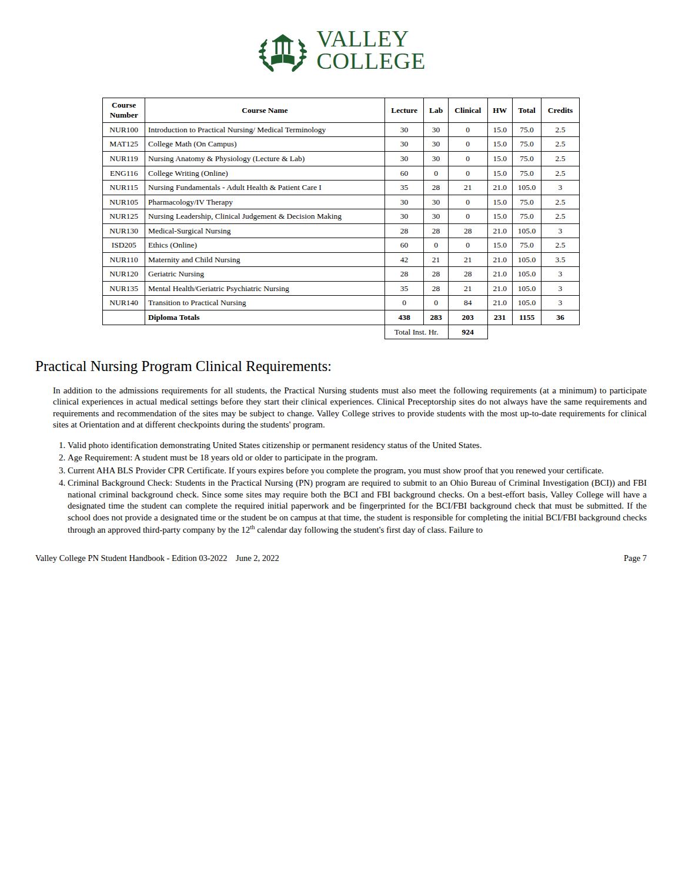VALLEY
COLLEGE
| Course Number | Course Name | Lecture | Lab | Clinical | HW | Total | Credits |
| --- | --- | --- | --- | --- | --- | --- | --- |
| NUR100 | Introduction to Practical Nursing/ Medical Terminology | 30 | 30 | 0 | 15.0 | 75.0 | 2.5 |
| MAT125 | College Math (On Campus) | 30 | 30 | 0 | 15.0 | 75.0 | 2.5 |
| NUR119 | Nursing Anatomy & Physiology (Lecture & Lab) | 30 | 30 | 0 | 15.0 | 75.0 | 2.5 |
| ENG116 | College Writing (Online) | 60 | 0 | 0 | 15.0 | 75.0 | 2.5 |
| NUR115 | Nursing Fundamentals - Adult Health & Patient Care I | 35 | 28 | 21 | 21.0 | 105.0 | 3 |
| NUR105 | Pharmacology/IV Therapy | 30 | 30 | 0 | 15.0 | 75.0 | 2.5 |
| NUR125 | Nursing Leadership, Clinical Judgement & Decision Making | 30 | 30 | 0 | 15.0 | 75.0 | 2.5 |
| NUR130 | Medical-Surgical Nursing | 28 | 28 | 28 | 21.0 | 105.0 | 3 |
| ISD205 | Ethics (Online) | 60 | 0 | 0 | 15.0 | 75.0 | 2.5 |
| NUR110 | Maternity and Child Nursing | 42 | 21 | 21 | 21.0 | 105.0 | 3.5 |
| NUR120 | Geriatric Nursing | 28 | 28 | 28 | 21.0 | 105.0 | 3 |
| NUR135 | Mental Health/Geriatric Psychiatric Nursing | 35 | 28 | 21 | 21.0 | 105.0 | 3 |
| NUR140 | Transition to Practical Nursing | 0 | 0 | 84 | 21.0 | 105.0 | 3 |
| | Diploma Totals | 438 | 283 | 203 | 231 | 1155 | 36 |
| | | Total Inst. Hr. | 924 | | | |
Practical Nursing Program Clinical Requirements:
In addition to the admissions requirements for all students, the Practical Nursing students must also meet the following requirements (at a minimum) to participate clinical experiences in actual medical settings before they start their clinical experiences. Clinical Preceptorship sites do not always have the same requirements and requirements and recommendation of the sites may be subject to change. Valley College strives to provide students with the most up-to-date requirements for clinical sites at Orientation and at different checkpoints during the students' program.
Valid photo identification demonstrating United States citizenship or permanent residency status of the United States.
Age Requirement: A student must be 18 years old or older to participate in the program.
Current AHA BLS Provider CPR Certificate. If yours expires before you complete the program, you must show proof that you renewed your certificate.
Criminal Background Check: Students in the Practical Nursing (PN) program are required to submit to an Ohio Bureau of Criminal Investigation (BCI)) and FBI national criminal background check. Since some sites may require both the BCI and FBI background checks. On a best-effort basis, Valley College will have a designated time the student can complete the required initial paperwork and be fingerprinted for the BCI/FBI background check that must be submitted. If the school does not provide a designated time or the student be on campus at that time, the student is responsible for completing the initial BCI/FBI background checks through an approved third-party company by the 12th calendar day following the student's first day of class. Failure to
Valley College PN Student Handbook - Edition 03-2022 June 2, 2022 Page 7